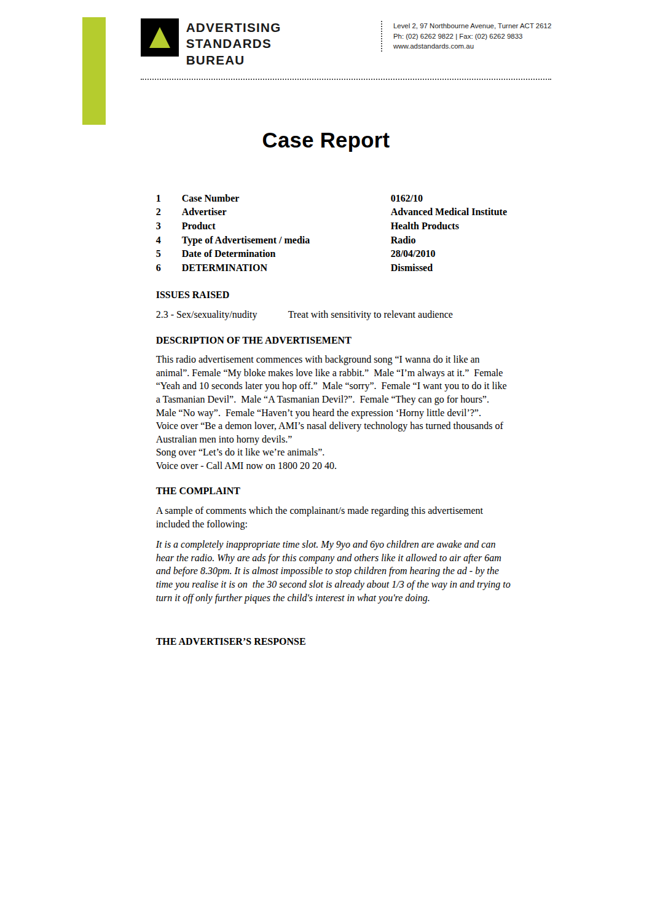ADVERTISING
STANDARDS
BUREAU
Level 2, 97 Northbourne Avenue, Turner ACT 2612
Ph: (02) 6262 9822 | Fax: (02) 6262 9833
www.adstandards.com.au
Case Report
| 1 | Case Number | 0162/10 |
| 2 | Advertiser | Advanced Medical Institute |
| 3 | Product | Health Products |
| 4 | Type of Advertisement / media | Radio |
| 5 | Date of Determination | 28/04/2010 |
| 6 | DETERMINATION | Dismissed |
Issues Raised
2.3 - Sex/sexuality/nudity Treat with sensitivity to relevant audience
Description of the Advertisement
This radio advertisement commences with background song “I wanna do it like an animal”. Female “My bloke makes love like a rabbit.” Male “I’m always at it.” Female “Yeah and 10 seconds later you hop off.” Male “sorry”. Female “I want you to do it like a Tasmanian Devil”. Male “A Tasmanian Devil?”. Female “They can go for hours”. Male “No way”. Female “Haven’t you heard the expression ‘Horny little devil’?”.
Voice over “Be a demon lover, AMI’s nasal delivery technology has turned thousands of Australian men into horny devils.”
Song over “Let’s do it like we’re animals”.
Voice over - Call AMI now on 1800 20 20 40.
The Complaint
A sample of comments which the complainant/s made regarding this advertisement included the following:
It is a completely inappropriate time slot. My 9yo and 6yo children are awake and can hear the radio. Why are ads for this company and others like it allowed to air after 6am and before 8.30pm. It is almost impossible to stop children from hearing the ad - by the time you realise it is on the 30 second slot is already about 1/3 of the way in and trying to turn it off only further piques the child's interest in what you're doing.
The Advertiser’s Response